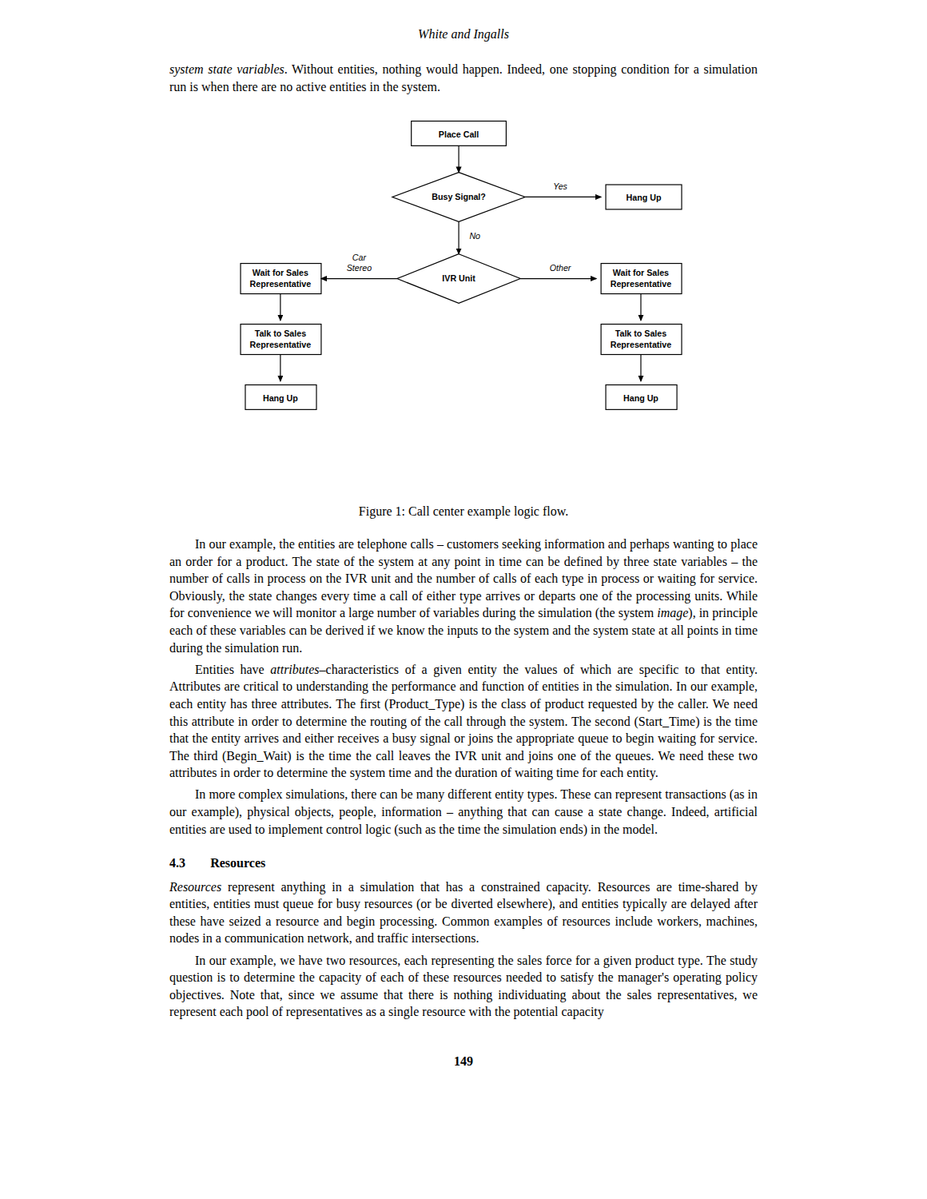White and Ingalls
system state variables. Without entities, nothing would happen. Indeed, one stopping condition for a simulation run is when there are no active entities in the system.
Place Call Busy Signal? Yes Hang Up No IVR Unit Car Stereo Other Wait for Sales Representative Talk to Sales Representative Hang Up Wait for Sales Representative Talk to Sales Representative Hang Up
Figure 1: Call center example logic flow.
In our example, the entities are telephone calls – customers seeking information and perhaps wanting to place an order for a product. The state of the system at any point in time can be defined by three state variables – the number of calls in process on the IVR unit and the number of calls of each type in process or waiting for service. Obviously, the state changes every time a call of either type arrives or departs one of the processing units. While for convenience we will monitor a large number of variables during the simulation (the system image), in principle each of these variables can be derived if we know the inputs to the system and the system state at all points in time during the simulation run.
Entities have attributes–characteristics of a given entity the values of which are specific to that entity. Attributes are critical to understanding the performance and function of entities in the simulation. In our example, each entity has three attributes. The first (Product_Type) is the class of product requested by the caller. We need this attribute in order to determine the routing of the call through the system. The second (Start_Time) is the time that the entity arrives and either receives a busy signal or joins the appropriate queue to begin waiting for service. The third (Begin_Wait) is the time the call leaves the IVR unit and joins one of the queues. We need these two attributes in order to determine the system time and the duration of waiting time for each entity.
In more complex simulations, there can be many different entity types. These can represent transactions (as in our example), physical objects, people, information – anything that can cause a state change. Indeed, artificial entities are used to implement control logic (such as the time the simulation ends) in the model.
4.3 Resources
Resources represent anything in a simulation that has a constrained capacity. Resources are time-shared by entities, entities must queue for busy resources (or be diverted elsewhere), and entities typically are delayed after these have seized a resource and begin processing. Common examples of resources include workers, machines, nodes in a communication network, and traffic intersections.
In our example, we have two resources, each representing the sales force for a given product type. The study question is to determine the capacity of each of these resources needed to satisfy the manager's operating policy objectives. Note that, since we assume that there is nothing individuating about the sales representatives, we represent each pool of representatives as a single resource with the potential capacity
149